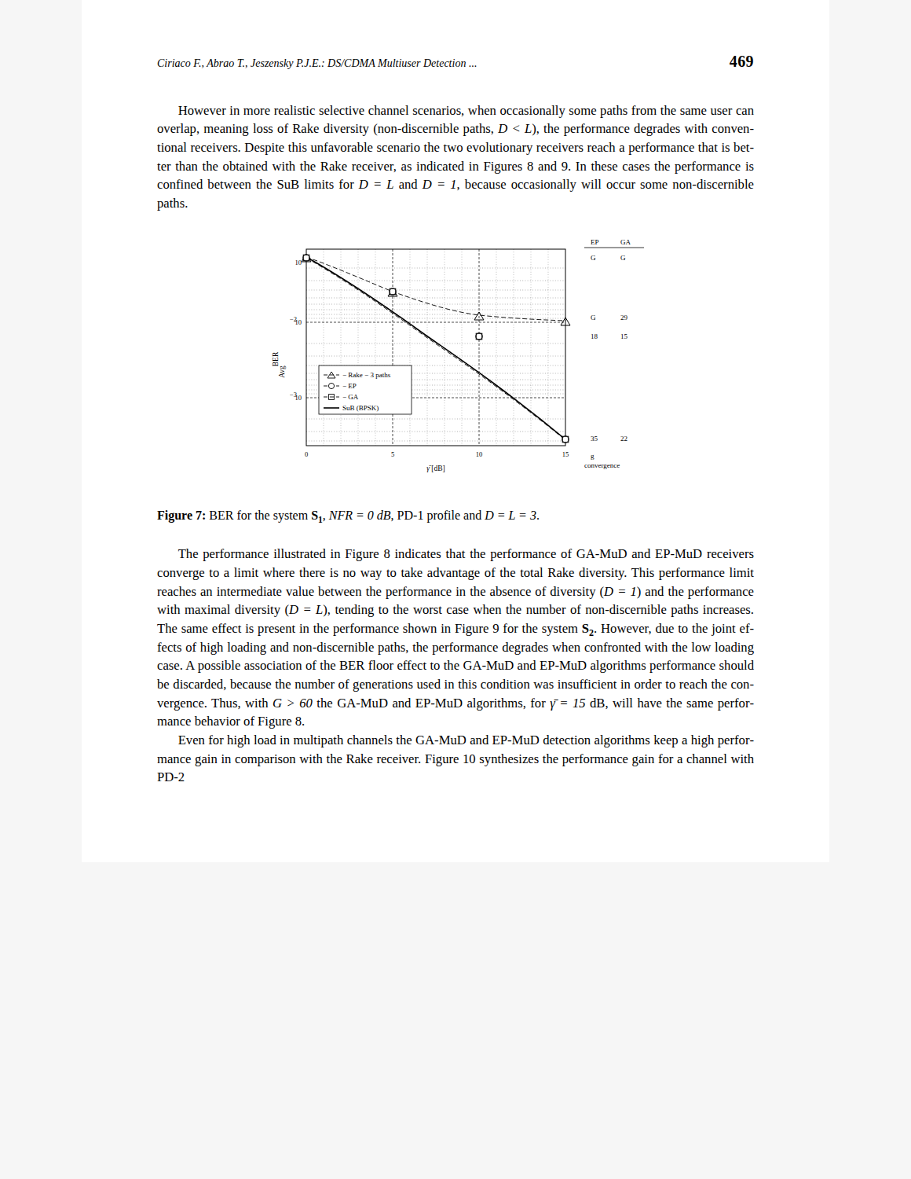Ciriaco F., Abrao T., Jeszensky P.J.E.: DS/CDMA Multiuser Detection ... 469
However in more realistic selective channel scenarios, when occasionally some paths from the same user can overlap, meaning loss of Rake diversity (non-discernible paths, D < L), the performance degrades with conventional receivers. Despite this unfavorable scenario the two evolutionary receivers reach a performance that is better than the obtained with the Rake receiver, as indicated in Figures 8 and 9. In these cases the performance is confined between the SuB limits for D = L and D = 1, because occasionally will occur some non-discernible paths.
10 10 −2 10 −3 BER Avg 0 5 10 15 γ̄ [dB] − Rake − 3 paths − EP − GA SuB (BPSK) EP GA G G G 29 18 15 35 22 g convergence
Figure 7: BER for the system S1, NFR = 0 dB, PD-1 profile and D = L = 3.
The performance illustrated in Figure 8 indicates that the performance of GA-MuD and EP-MuD receivers converge to a limit where there is no way to take advantage of the total Rake diversity. This performance limit reaches an intermediate value between the performance in the absence of diversity (D = 1) and the performance with maximal diversity (D = L), tending to the worst case when the number of non-discernible paths increases. The same effect is present in the performance shown in Figure 9 for the system S2. However, due to the joint effects of high loading and non-discernible paths, the performance degrades when confronted with the low loading case. A possible association of the BER floor effect to the GA-MuD and EP-MuD algorithms performance should be discarded, because the number of generations used in this condition was insufficient in order to reach the convergence. Thus, with G > 60 the GA-MuD and EP-MuD algorithms, for γ̄ = 15 dB, will have the same performance behavior of Figure 8.
Even for high load in multipath channels the GA-MuD and EP-MuD detection algorithms keep a high performance gain in comparison with the Rake receiver. Figure 10 synthesizes the performance gain for a channel with PD-2